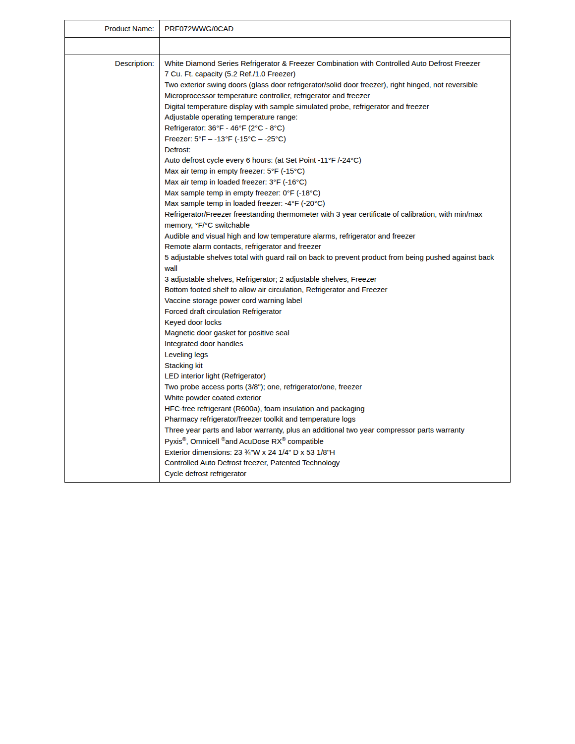| Product Name: | PRF072WWG/0CAD |
| Description: | White Diamond Series Refrigerator & Freezer Combination with Controlled Auto Defrost Freezer 7 Cu. Ft. capacity (5.2 Ref./1.0 Freezer) Two exterior swing doors (glass door refrigerator/solid door freezer), right hinged, not reversible Microprocessor temperature controller, refrigerator and freezer Digital temperature display with sample simulated probe, refrigerator and freezer Adjustable operating temperature range: Refrigerator: 36°F - 46°F (2°C - 8°C) Freezer: 5°F – -13°F (-15°C – -25°C) Defrost: Auto defrost cycle every 6 hours: (at Set Point -11°F /-24°C) Max air temp in empty freezer: 5°F (-15°C) Max air temp in loaded freezer: 3°F (-16°C) Max sample temp in empty freezer: 0°F (-18°C) Max sample temp in loaded freezer: -4°F (-20°C) Refrigerator/Freezer freestanding thermometer with 3 year certificate of calibration, with min/max memory, °F/°C switchable Audible and visual high and low temperature alarms, refrigerator and freezer Remote alarm contacts, refrigerator and freezer 5 adjustable shelves total with guard rail on back to prevent product from being pushed against back wall 3 adjustable shelves, Refrigerator; 2 adjustable shelves, Freezer Bottom footed shelf to allow air circulation, Refrigerator and Freezer Vaccine storage power cord warning label Forced draft circulation Refrigerator Keyed door locks Magnetic door gasket for positive seal Integrated door handles Leveling legs Stacking kit LED interior light (Refrigerator) Two probe access ports (3/8"); one, refrigerator/one, freezer White powder coated exterior HFC-free refrigerant (R600a), foam insulation and packaging Pharmacy refrigerator/freezer toolkit and temperature logs Three year parts and labor warranty, plus an additional two year compressor parts warranty Pyxis ® , Omnicell ® and AcuDose RX ® compatible Exterior dimensions: 23 ¾”W x 24 1/4” D x 53 1/8"H Controlled Auto Defrost freezer, Patented Technology Cycle defrost refrigerator |